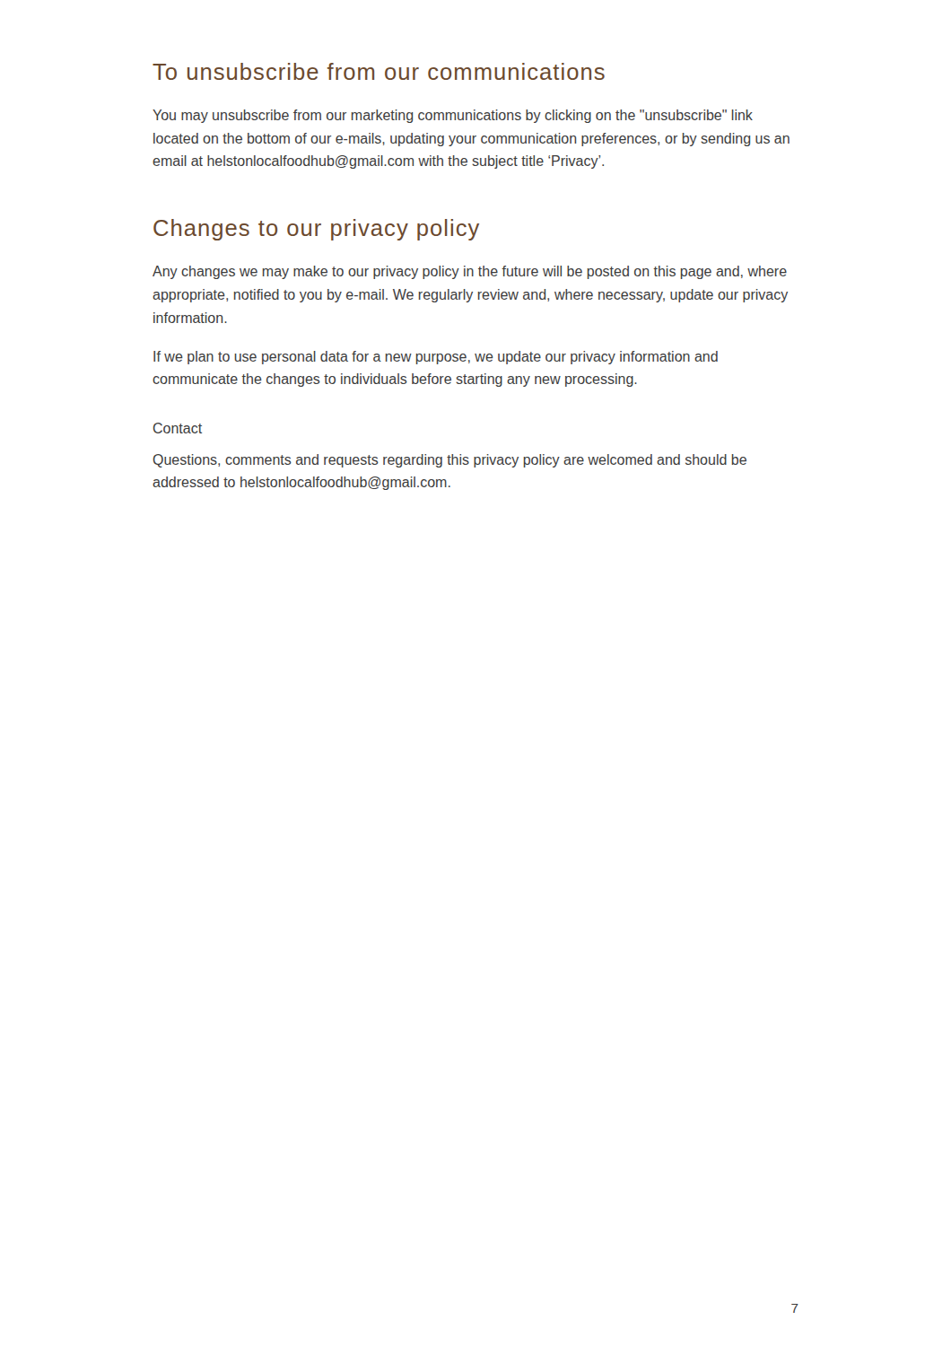To unsubscribe from our communications
You may unsubscribe from our marketing communications by clicking on the "unsubscribe" link located on the bottom of our e-mails, updating your communication preferences, or by sending us an email at helstonlocalfoodhub@gmail.com with the subject title ‘Privacy’.
Changes to our privacy policy
Any changes we may make to our privacy policy in the future will be posted on this page and, where appropriate, notified to you by e-mail. We regularly review and, where necessary, update our privacy information.
If we plan to use personal data for a new purpose, we update our privacy information and communicate the changes to individuals before starting any new processing.
Contact
Questions, comments and requests regarding this privacy policy are welcomed and should be addressed to helstonlocalfoodhub@gmail.com.
7